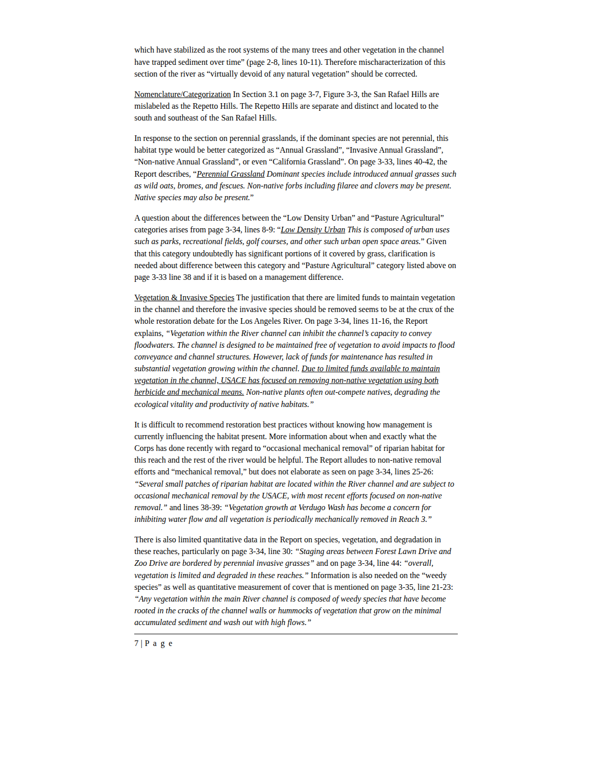which have stabilized as the root systems of the many trees and other vegetation in the channel have trapped sediment over time” (page 2-8, lines 10-11). Therefore mischaracterization of this section of the river as “virtually devoid of any natural vegetation” should be corrected.
Nomenclature/Categorization In Section 3.1 on page 3-7, Figure 3-3, the San Rafael Hills are mislabeled as the Repetto Hills. The Repetto Hills are separate and distinct and located to the south and southeast of the San Rafael Hills.
In response to the section on perennial grasslands, if the dominant species are not perennial, this habitat type would be better categorized as “Annual Grassland”, “Invasive Annual Grassland”, “Non-native Annual Grassland”, or even “California Grassland”. On page 3-33, lines 40-42, the Report describes, “Perennial Grassland Dominant species include introduced annual grasses such as wild oats, bromes, and fescues. Non-native forbs including filaree and clovers may be present. Native species may also be present.”
A question about the differences between the “Low Density Urban” and “Pasture Agricultural” categories arises from page 3-34, lines 8-9: “Low Density Urban This is composed of urban uses such as parks, recreational fields, golf courses, and other such urban open space areas.” Given that this category undoubtedly has significant portions of it covered by grass, clarification is needed about difference between this category and “Pasture Agricultural” category listed above on page 3-33 line 38 and if it is based on a management difference.
Vegetation & Invasive Species The justification that there are limited funds to maintain vegetation in the channel and therefore the invasive species should be removed seems to be at the crux of the whole restoration debate for the Los Angeles River. On page 3-34, lines 11-16, the Report explains, “Vegetation within the River channel can inhibit the channel’s capacity to convey floodwaters. The channel is designed to be maintained free of vegetation to avoid impacts to flood conveyance and channel structures. However, lack of funds for maintenance has resulted in substantial vegetation growing within the channel. Due to limited funds available to maintain vegetation in the channel, USACE has focused on removing non-native vegetation using both herbicide and mechanical means. Non-native plants often out-compete natives, degrading the ecological vitality and productivity of native habitats.”
It is difficult to recommend restoration best practices without knowing how management is currently influencing the habitat present. More information about when and exactly what the Corps has done recently with regard to “occasional mechanical removal” of riparian habitat for this reach and the rest of the river would be helpful. The Report alludes to non-native removal efforts and “mechanical removal,” but does not elaborate as seen on page 3-34, lines 25-26: “Several small patches of riparian habitat are located within the River channel and are subject to occasional mechanical removal by the USACE, with most recent efforts focused on non-native removal.” and lines 38-39: “Vegetation growth at Verdugo Wash has become a concern for inhibiting water flow and all vegetation is periodically mechanically removed in Reach 3.”
There is also limited quantitative data in the Report on species, vegetation, and degradation in these reaches, particularly on page 3-34, line 30: “Staging areas between Forest Lawn Drive and Zoo Drive are bordered by perennial invasive grasses” and on page 3-34, line 44: “overall, vegetation is limited and degraded in these reaches.” Information is also needed on the “weedy species” as well as quantitative measurement of cover that is mentioned on page 3-35, line 21-23: “Any vegetation within the main River channel is composed of weedy species that have become rooted in the cracks of the channel walls or hummocks of vegetation that grow on the minimal accumulated sediment and wash out with high flows.”
7 | P a g e